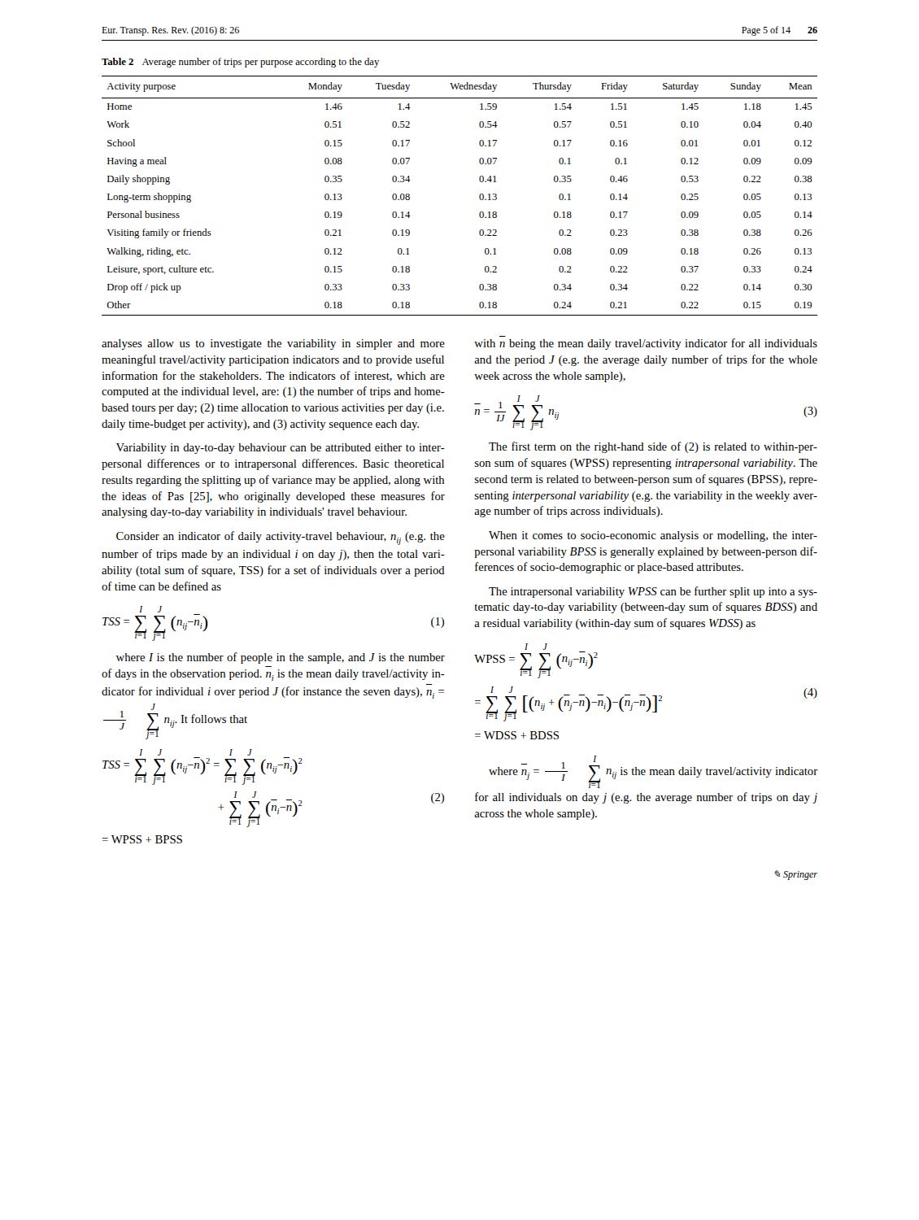Eur. Transp. Res. Rev. (2016) 8: 26
Page 5 of 14 26
Table 2 Average number of trips per purpose according to the day
| Activity purpose | Monday | Tuesday | Wednesday | Thursday | Friday | Saturday | Sunday | Mean |
| --- | --- | --- | --- | --- | --- | --- | --- | --- |
| Home | 1.46 | 1.4 | 1.59 | 1.54 | 1.51 | 1.45 | 1.18 | 1.45 |
| Work | 0.51 | 0.52 | 0.54 | 0.57 | 0.51 | 0.10 | 0.04 | 0.40 |
| School | 0.15 | 0.17 | 0.17 | 0.17 | 0.16 | 0.01 | 0.01 | 0.12 |
| Having a meal | 0.08 | 0.07 | 0.07 | 0.1 | 0.1 | 0.12 | 0.09 | 0.09 |
| Daily shopping | 0.35 | 0.34 | 0.41 | 0.35 | 0.46 | 0.53 | 0.22 | 0.38 |
| Long-term shopping | 0.13 | 0.08 | 0.13 | 0.1 | 0.14 | 0.25 | 0.05 | 0.13 |
| Personal business | 0.19 | 0.14 | 0.18 | 0.18 | 0.17 | 0.09 | 0.05 | 0.14 |
| Visiting family or friends | 0.21 | 0.19 | 0.22 | 0.2 | 0.23 | 0.38 | 0.38 | 0.26 |
| Walking, riding, etc. | 0.12 | 0.1 | 0.1 | 0.08 | 0.09 | 0.18 | 0.26 | 0.13 |
| Leisure, sport, culture etc. | 0.15 | 0.18 | 0.2 | 0.2 | 0.22 | 0.37 | 0.33 | 0.24 |
| Drop off / pick up | 0.33 | 0.33 | 0.38 | 0.34 | 0.34 | 0.22 | 0.14 | 0.30 |
| Other | 0.18 | 0.18 | 0.18 | 0.24 | 0.21 | 0.22 | 0.15 | 0.19 |
analyses allow us to investigate the variability in simpler and more meaningful travel/activity participation indicators and to provide useful information for the stakeholders. The indicators of interest, which are computed at the individual level, are: (1) the number of trips and home-based tours per day; (2) time allocation to various activities per day (i.e. daily time-budget per activity), and (3) activity sequence each day.
Variability in day-to-day behaviour can be attributed either to interpersonal differences or to intrapersonal differences. Basic theoretical results regarding the splitting up of variance may be applied, along with the ideas of Pas [25], who originally developed these measures for analysing day-to-day variability in individuals' travel behaviour.
Consider an indicator of daily activity-travel behaviour, nij (e.g. the number of trips made by an individual i on day j), then the total variability (total sum of square, TSS) for a set of individuals over a period of time can be defined as
TSS = I∑i=1 J∑j=1 (nij−ni)
(1)
where I is the number of people in the sample, and J is the number of days in the observation period. ni is the mean daily travel/activity indicator for individual i over period J (for instance the seven days), ni = 1 J J∑j=1 nij. It follows that
TSS = I∑i=1 J∑j=1 (nij−n)2 = I∑i=1 J∑j=1 (nij−ni)2
+ I∑i=1 J∑j=1 (ni−n)2
= WPSS + BPSS
(2)
with n being the mean daily travel/activity indicator for all individuals and the period J (e.g. the average daily number of trips for the whole week across the whole sample),
n = 1 IJ I∑i=1 J∑j=1 nij
(3)
The first term on the right-hand side of (2) is related to within-person sum of squares (WPSS) representing intrapersonal variability. The second term is related to between-person sum of squares (BPSS), representing interpersonal variability (e.g. the variability in the weekly average number of trips across individuals).
When it comes to socio-economic analysis or modelling, the interpersonal variability BPSS is generally explained by between-person differences of socio-demographic or place-based attributes.
The intrapersonal variability WPSS can be further split up into a systematic day-to-day variability (between-day sum of squares BDSS) and a residual variability (within-day sum of squares WDSS) as
WPSS = I∑i=1 J∑j=1 (nij−ni)2
= I∑i=1 J∑j=1 [(nij + (nj−n)−ni)−(nj−n)]2
= WDSS + BDSS
(4)
where nj = 1 I I∑i=1 nij is the mean daily travel/activity indicator for all individuals on day j (e.g. the average number of trips on day j across the whole sample).
✎ Springer